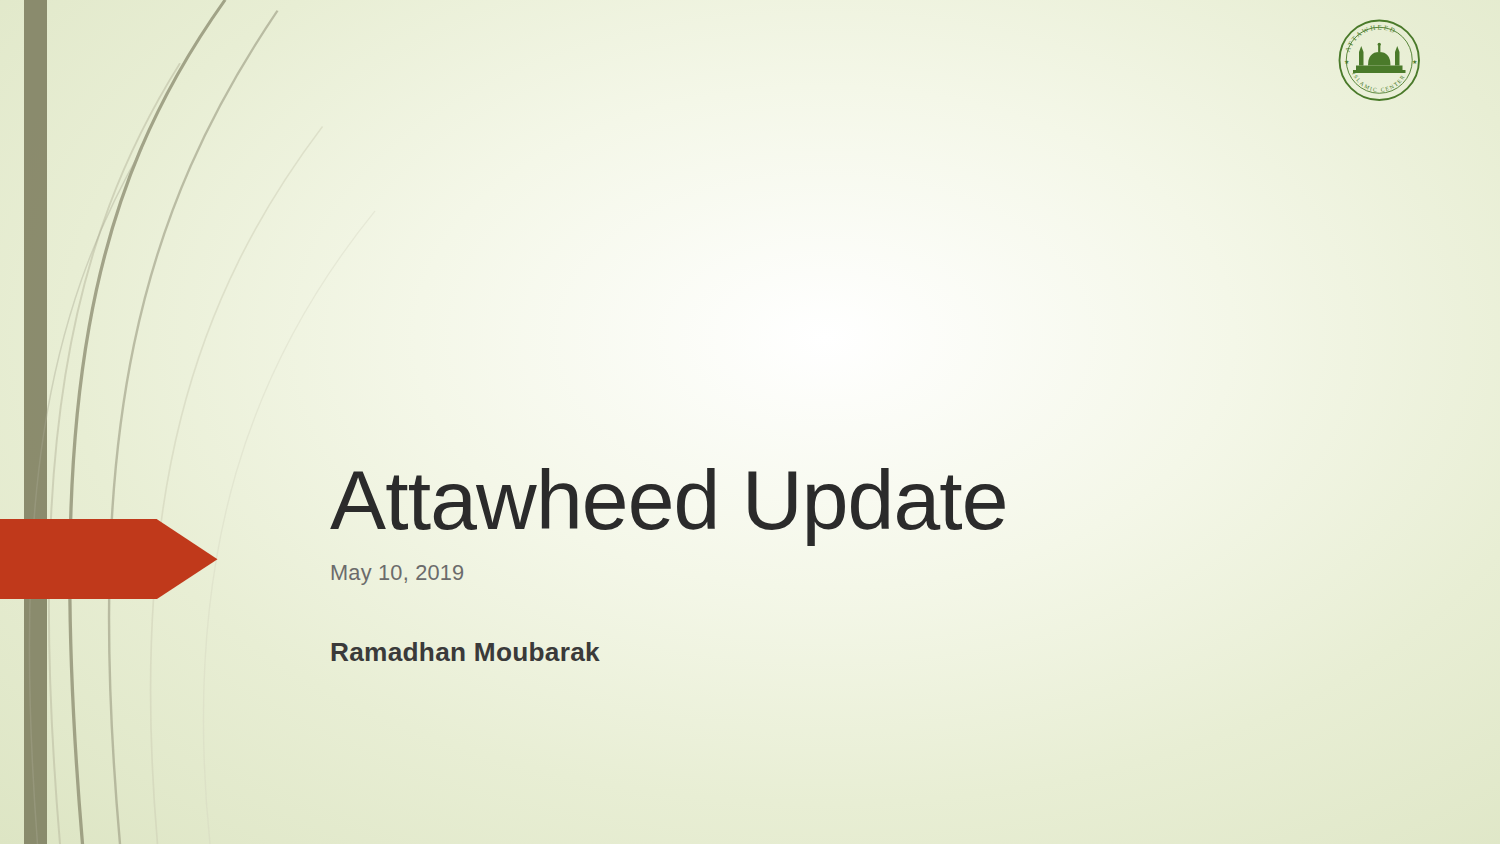ATTAWHEED ISLAMIC CENTER ★ ★ مركز التوحيد الإسلامي
Attawheed Update
May 10, 2019
Ramadhan Moubarak